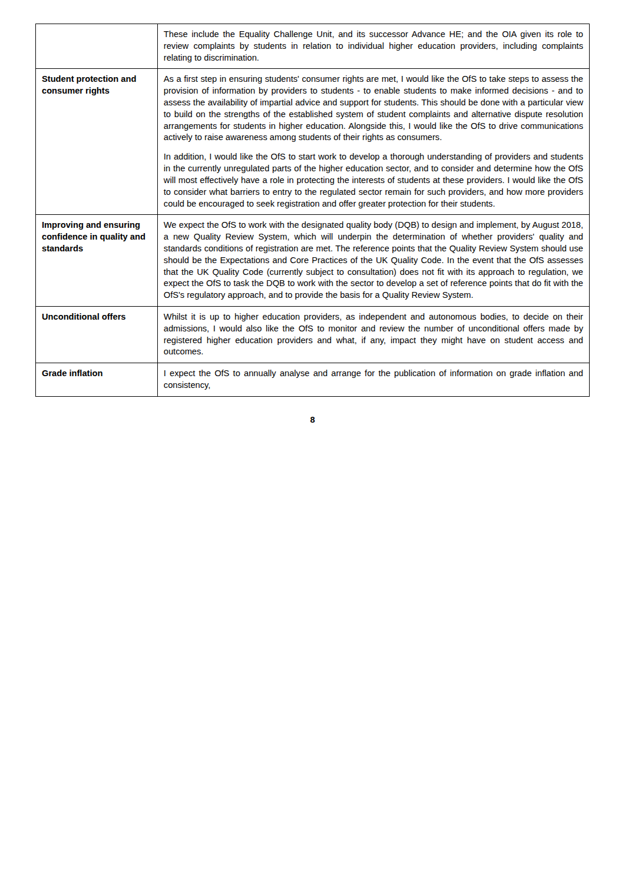| | These include the Equality Challenge Unit, and its successor Advance HE; and the OIA given its role to review complaints by students in relation to individual higher education providers, including complaints relating to discrimination. |
| Student protection and consumer rights | As a first step in ensuring students' consumer rights are met, I would like the OfS to take steps to assess the provision of information by providers to students - to enable students to make informed decisions - and to assess the availability of impartial advice and support for students. This should be done with a particular view to build on the strengths of the established system of student complaints and alternative dispute resolution arrangements for students in higher education. Alongside this, I would like the OfS to drive communications actively to raise awareness among students of their rights as consumers. In addition, I would like the OfS to start work to develop a thorough understanding of providers and students in the currently unregulated parts of the higher education sector, and to consider and determine how the OfS will most effectively have a role in protecting the interests of students at these providers. I would like the OfS to consider what barriers to entry to the regulated sector remain for such providers, and how more providers could be encouraged to seek registration and offer greater protection for their students. |
| Improving and ensuring confidence in quality and standards | We expect the OfS to work with the designated quality body (DQB) to design and implement, by August 2018, a new Quality Review System, which will underpin the determination of whether providers' quality and standards conditions of registration are met. The reference points that the Quality Review System should use should be the Expectations and Core Practices of the UK Quality Code. In the event that the OfS assesses that the UK Quality Code (currently subject to consultation) does not fit with its approach to regulation, we expect the OfS to task the DQB to work with the sector to develop a set of reference points that do fit with the OfS's regulatory approach, and to provide the basis for a Quality Review System. |
| Unconditional offers | Whilst it is up to higher education providers, as independent and autonomous bodies, to decide on their admissions, I would also like the OfS to monitor and review the number of unconditional offers made by registered higher education providers and what, if any, impact they might have on student access and outcomes. |
| Grade inflation | I expect the OfS to annually analyse and arrange for the publication of information on grade inflation and consistency, |
8